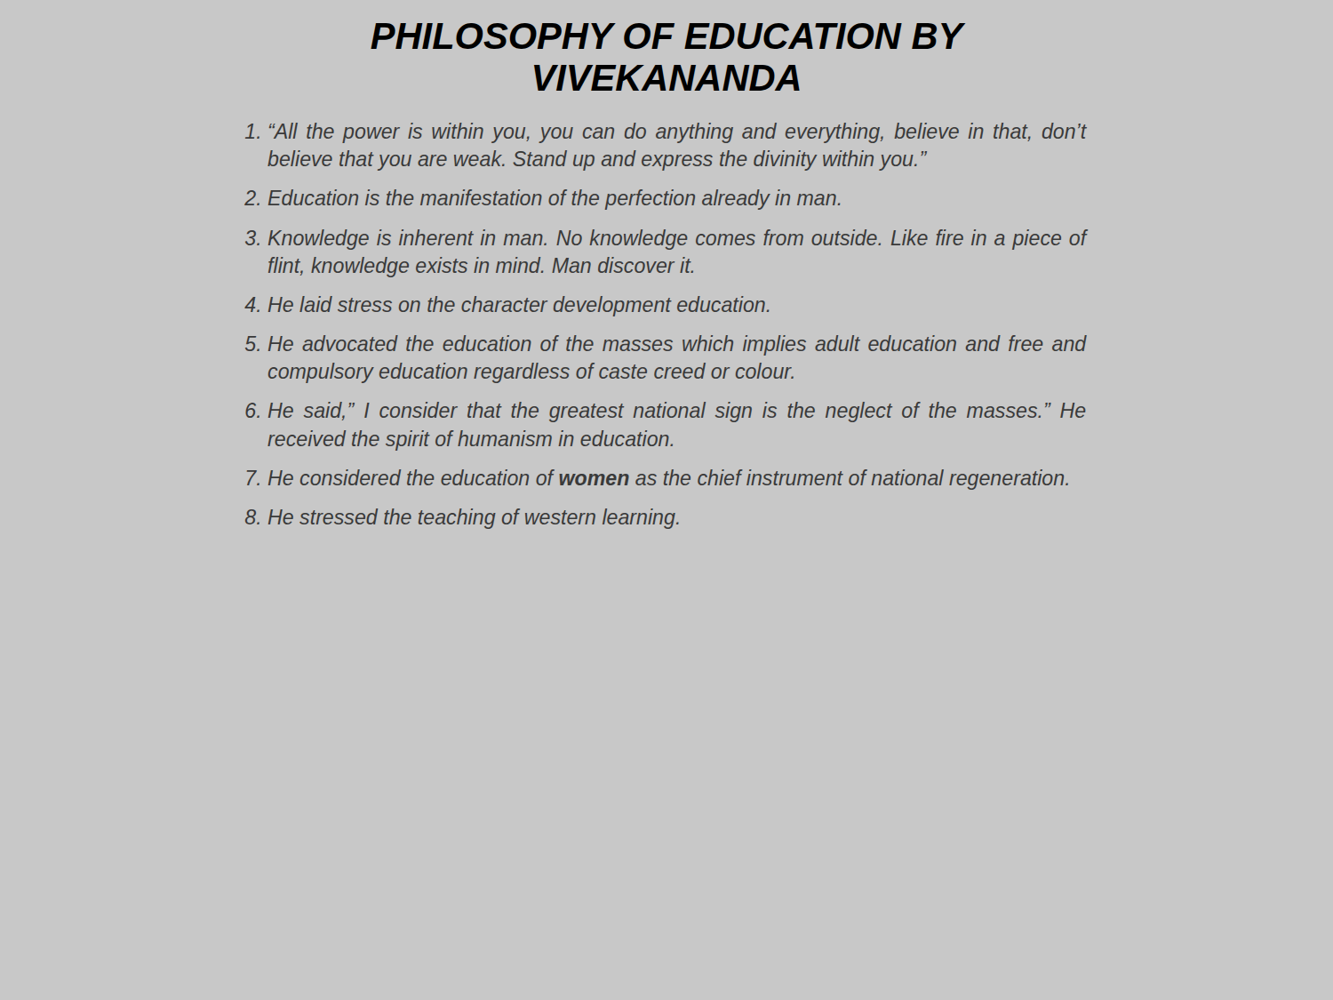PHILOSOPHY OF EDUCATION BY VIVEKANANDA
“All the power is within you, you can do anything and everything, believe in that, don’t believe that you are weak. Stand up and express the divinity within you.”
Education is the manifestation of the perfection already in man.
Knowledge is inherent in man. No knowledge comes from outside. Like fire in a piece of flint, knowledge exists in mind. Man discover it.
He laid stress on the character development education.
He advocated the education of the masses which implies adult education and free and compulsory education regardless of caste creed or colour.
He said,” I consider that the greatest national sign is the neglect of the masses.” He received the spirit of humanism in education.
He considered the education of women as the chief instrument of national regeneration.
He stressed the teaching of western learning.